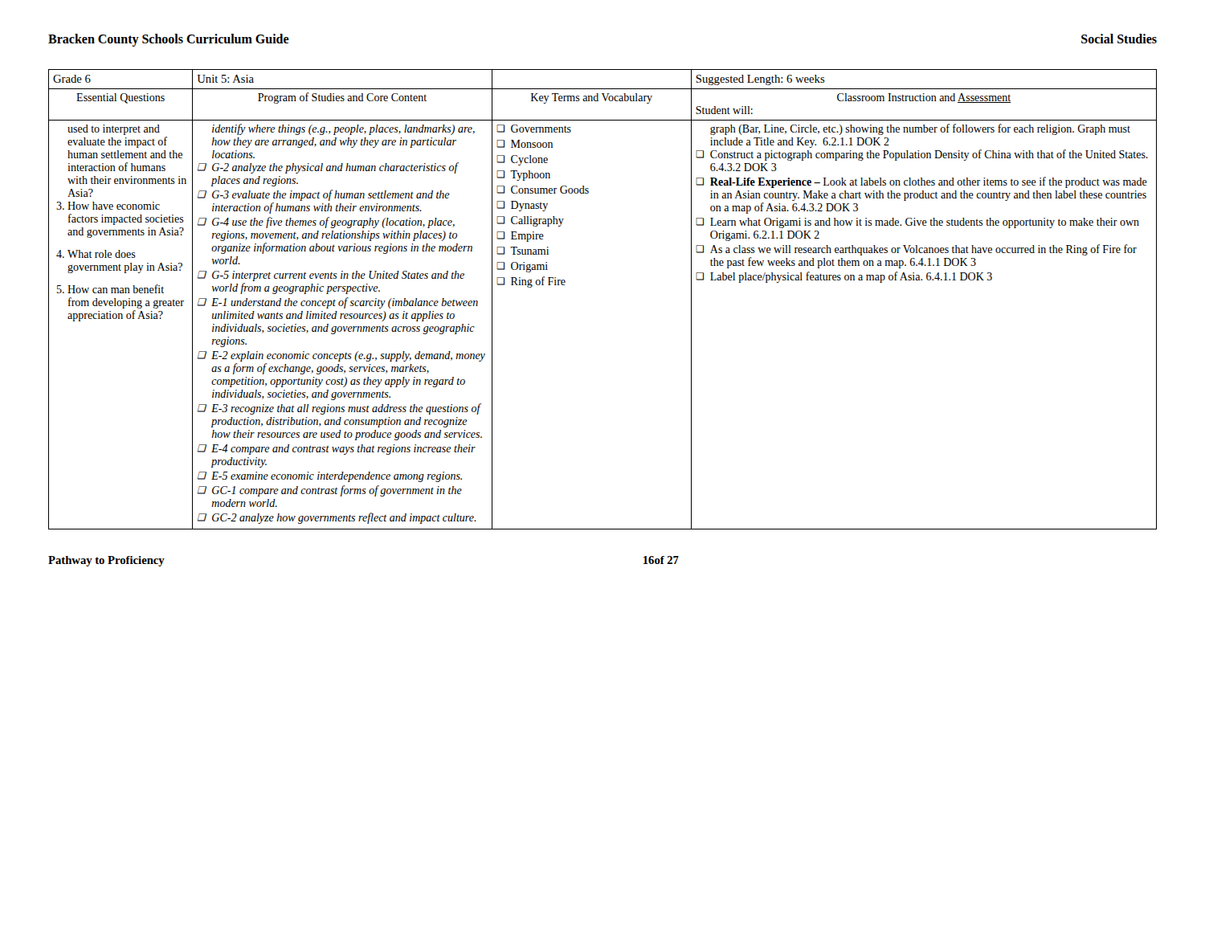Bracken County Schools Curriculum Guide Social Studies
| Grade 6 | Unit 5: Asia | | Suggested Length: 6 weeks |
| Essential Questions | Program of Studies and Core Content | Key Terms and Vocabulary | Classroom Instruction and Assessment Student will: |
| used to interpret and evaluate the impact of human settlement and the interaction of humans with their environments in Asia? How have economic factors impacted societies and governments in Asia? What role does government play in Asia? How can man benefit from developing a greater appreciation of Asia? | identify where things (e.g., people, places, landmarks) are, how they are arranged, and why they are in particular locations. G-2 analyze the physical and human characteristics of places and regions. G-3 evaluate the impact of human settlement and the interaction of humans with their environments. G-4 use the five themes of geography (location, place, regions, movement, and relationships within places) to organize information about various regions in the modern world. G-5 interpret current events in the United States and the world from a geographic perspective. E-1 understand the concept of scarcity (imbalance between unlimited wants and limited resources) as it applies to individuals, societies, and governments across geographic regions. E-2 explain economic concepts (e.g., supply, demand, money as a form of exchange, goods, services, markets, competition, opportunity cost) as they apply in regard to individuals, societies, and governments. E-3 recognize that all regions must address the questions of production, distribution, and consumption and recognize how their resources are used to produce goods and services. E-4 compare and contrast ways that regions increase their productivity. E-5 examine economic interdependence among regions. GC-1 compare and contrast forms of government in the modern world. GC-2 analyze how governments reflect and impact culture. | Governments Monsoon Cyclone Typhoon Consumer Goods Dynasty Calligraphy Empire Tsunami Origami Ring of Fire | graph (Bar, Line, Circle, etc.) showing the number of followers for each religion. Graph must include a Title and Key. 6.2.1.1 DOK 2 Construct a pictograph comparing the Population Density of China with that of the United States. 6.4.3.2 DOK 3 Real-Life Experience – Look at labels on clothes and other items to see if the product was made in an Asian country. Make a chart with the product and the country and then label these countries on a map of Asia. 6.4.3.2 DOK 3 Learn what Origami is and how it is made. Give the students the opportunity to make their own Origami. 6.2.1.1 DOK 2 As a class we will research earthquakes or Volcanoes that have occurred in the Ring of Fire for the past few weeks and plot them on a map. 6.4.1.1 DOK 3 Label place/physical features on a map of Asia. 6.4.1.1 DOK 3 |
Pathway to Proficiency 16of 27